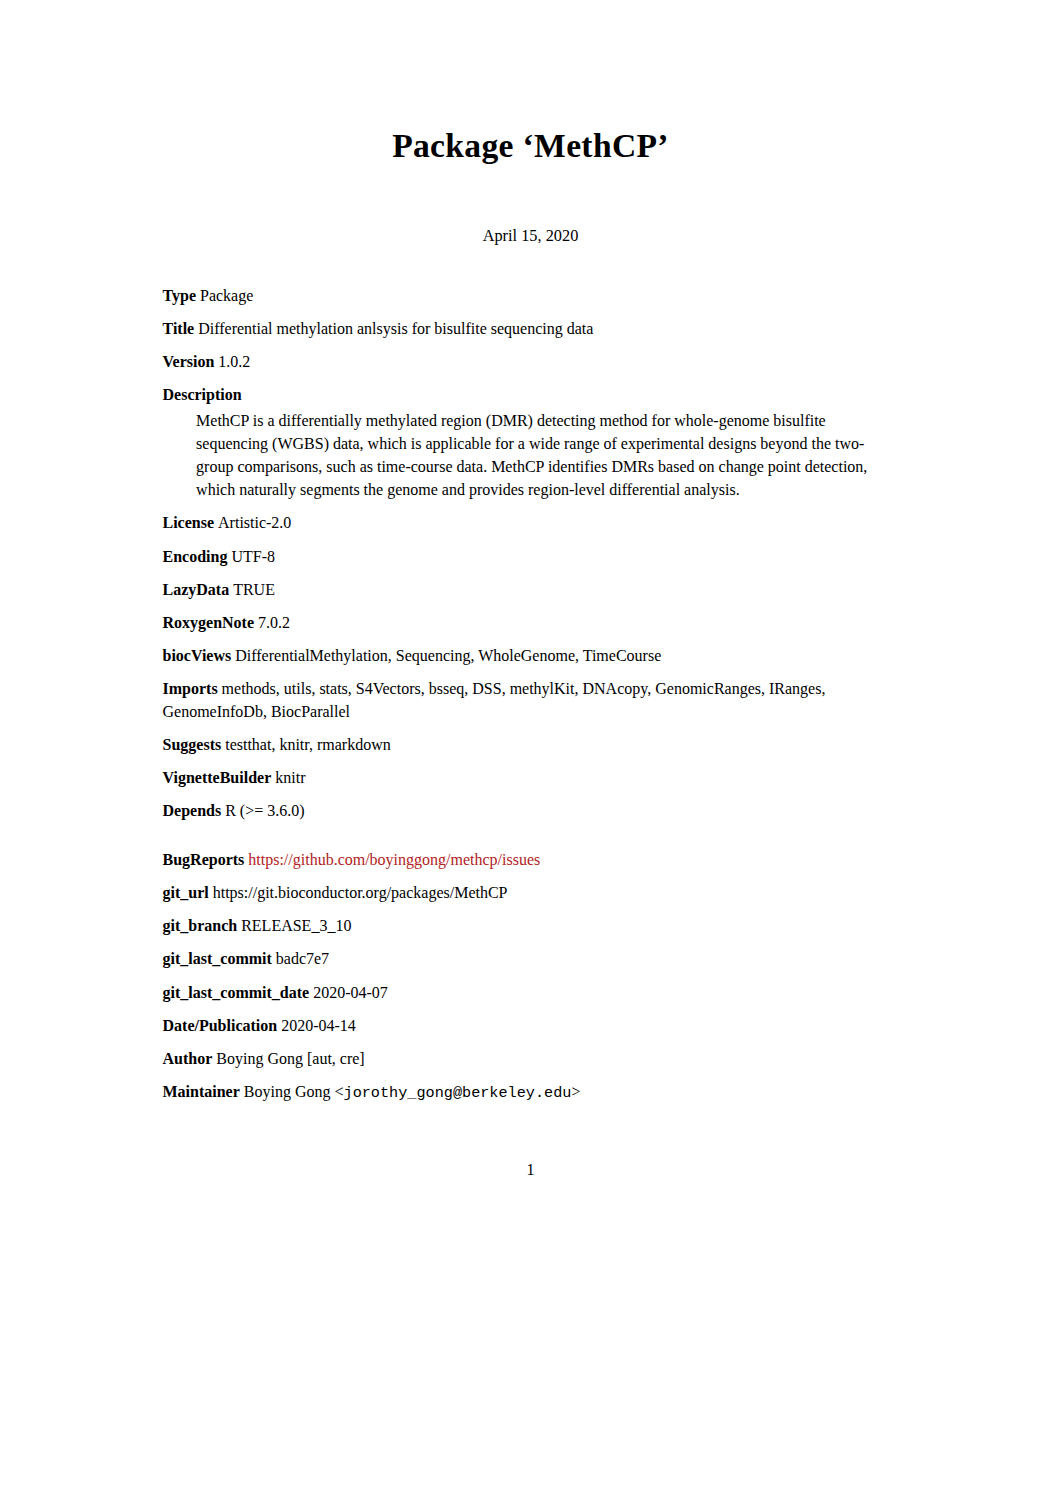Package ‘MethCP’
April 15, 2020
Type
Package
Title
Differential methylation anlsysis for bisulfite sequencing data
Version
1.0.2
Description
MethCP is a differentially methylated region (DMR) detecting method for whole-genome bisulfite sequencing (WGBS) data, which is applicable for a wide range of experimental designs beyond the two-group comparisons, such as time-course data. MethCP identifies DMRs based on change point detection, which naturally segments the genome and provides region-level differential analysis.
License
Artistic-2.0
Encoding
UTF-8
LazyData
TRUE
RoxygenNote
7.0.2
biocViews
DifferentialMethylation, Sequencing, WholeGenome, TimeCourse
Imports
methods, utils, stats, S4Vectors, bsseq, DSS, methylKit, DNAcopy, GenomicRanges, IRanges, GenomeInfoDb, BiocParallel
Suggests
testthat, knitr, rmarkdown
VignetteBuilder
knitr
Depends
R (>= 3.6.0)
BugReports
https://github.com/boyinggong/methcp/issues
git_url
https://git.bioconductor.org/packages/MethCP
git_branch
RELEASE_3_10
git_last_commit
badc7e7
git_last_commit_date
2020-04-07
Date/Publication
2020-04-14
Author
Boying Gong [aut, cre]
Maintainer
Boying Gong <jorothy_gong@berkeley.edu>
1